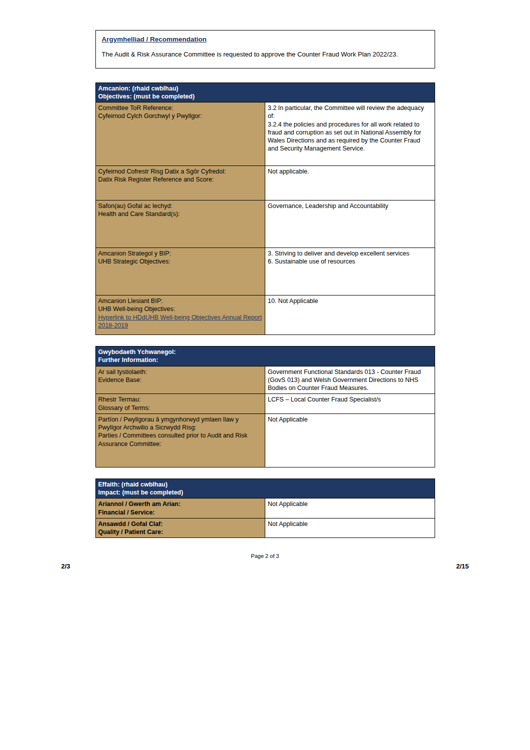Argymhelliad / Recommendation
The Audit & Risk Assurance Committee is requested to approve the Counter Fraud Work Plan 2022/23.
| Amcanion: (rhaid cwblhau) Objectives: (must be completed) |
| Committee ToR Reference: Cyfeirnod Cylch Gorchwyl y Pwyllgor: | 3.2 In particular, the Committee will review the adequacy of: 3.2.4 the policies and procedures for all work related to fraud and corruption as set out in National Assembly for Wales Directions and as required by the Counter Fraud and Security Management Service. |
| Cyfeirnod Cofrestr Risg Datix a Sgôr Cyfredol: Datix Risk Register Reference and Score: | Not applicable. |
| Safon(au) Gofal ac Iechyd: Health and Care Standard(s): | Governance, Leadership and Accountability |
| Amcanion Strategol y BIP: UHB Strategic Objectives: | 3. Striving to deliver and develop excellent services 6. Sustainable use of resources |
| Amcanion Llesiant BIP: UHB Well-being Objectives: Hyperlink to HDdUHB Well-being Objectives Annual Report 2018-2019 | 10. Not Applicable |
| Gwybodaeth Ychwanegol: Further Information: |
| Ar sail tystiolaeth: Evidence Base: | Government Functional Standards 013 - Counter Fraud (GovS 013) and Welsh Government Directions to NHS Bodies on Counter Fraud Measures. |
| Rhestr Termau: Glossary of Terms: | LCFS – Local Counter Fraud Specialist/s |
| Partïon / Pwyllgorau â ymgynhorwyd ymlaen llaw y Pwyllgor Archwilio a Sicrwydd Risg: Parties / Committees consulted prior to Audit and Risk Assurance Committee: | Not Applicable |
| Effaith: (rhaid cwblhau) Impact: (must be completed) |
| Ariannol / Gwerth am Arian: Financial / Service: | Not Applicable |
| Ansawdd / Gofal Claf: Quality / Patient Care: | Not Applicable |
Page 2 of 3
2/3 2/15